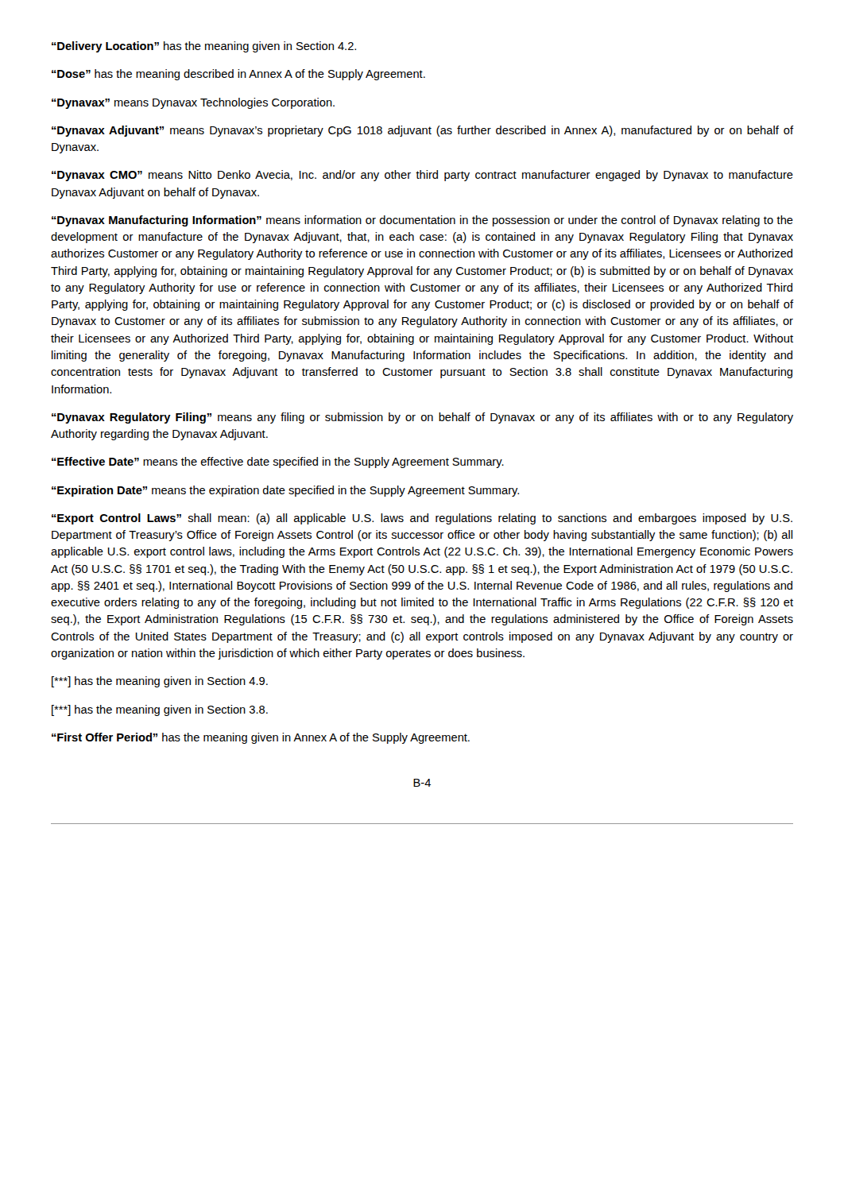“Delivery Location” has the meaning given in Section 4.2.
“Dose” has the meaning described in Annex A of the Supply Agreement.
“Dynavax” means Dynavax Technologies Corporation.
“Dynavax Adjuvant” means Dynavax’s proprietary CpG 1018 adjuvant (as further described in Annex A), manufactured by or on behalf of Dynavax.
“Dynavax CMO” means Nitto Denko Avecia, Inc. and/or any other third party contract manufacturer engaged by Dynavax to manufacture Dynavax Adjuvant on behalf of Dynavax.
“Dynavax Manufacturing Information” means information or documentation in the possession or under the control of Dynavax relating to the development or manufacture of the Dynavax Adjuvant, that, in each case: (a) is contained in any Dynavax Regulatory Filing that Dynavax authorizes Customer or any Regulatory Authority to reference or use in connection with Customer or any of its affiliates, Licensees or Authorized Third Party, applying for, obtaining or maintaining Regulatory Approval for any Customer Product; or (b) is submitted by or on behalf of Dynavax to any Regulatory Authority for use or reference in connection with Customer or any of its affiliates, their Licensees or any Authorized Third Party, applying for, obtaining or maintaining Regulatory Approval for any Customer Product; or (c) is disclosed or provided by or on behalf of Dynavax to Customer or any of its affiliates for submission to any Regulatory Authority in connection with Customer or any of its affiliates, or their Licensees or any Authorized Third Party, applying for, obtaining or maintaining Regulatory Approval for any Customer Product. Without limiting the generality of the foregoing, Dynavax Manufacturing Information includes the Specifications. In addition, the identity and concentration tests for Dynavax Adjuvant to transferred to Customer pursuant to Section 3.8 shall constitute Dynavax Manufacturing Information.
“Dynavax Regulatory Filing” means any filing or submission by or on behalf of Dynavax or any of its affiliates with or to any Regulatory Authority regarding the Dynavax Adjuvant.
“Effective Date” means the effective date specified in the Supply Agreement Summary.
“Expiration Date” means the expiration date specified in the Supply Agreement Summary.
“Export Control Laws” shall mean: (a) all applicable U.S. laws and regulations relating to sanctions and embargoes imposed by U.S. Department of Treasury’s Office of Foreign Assets Control (or its successor office or other body having substantially the same function); (b) all applicable U.S. export control laws, including the Arms Export Controls Act (22 U.S.C. Ch. 39), the International Emergency Economic Powers Act (50 U.S.C. §§ 1701 et seq.), the Trading With the Enemy Act (50 U.S.C. app. §§ 1 et seq.), the Export Administration Act of 1979 (50 U.S.C. app. §§ 2401 et seq.), International Boycott Provisions of Section 999 of the U.S. Internal Revenue Code of 1986, and all rules, regulations and executive orders relating to any of the foregoing, including but not limited to the International Traffic in Arms Regulations (22 C.F.R. §§ 120 et seq.), the Export Administration Regulations (15 C.F.R. §§ 730 et. seq.), and the regulations administered by the Office of Foreign Assets Controls of the United States Department of the Treasury; and (c) all export controls imposed on any Dynavax Adjuvant by any country or organization or nation within the jurisdiction of which either Party operates or does business.
[***] has the meaning given in Section 4.9.
[***] has the meaning given in Section 3.8.
“First Offer Period” has the meaning given in Annex A of the Supply Agreement.
B-4